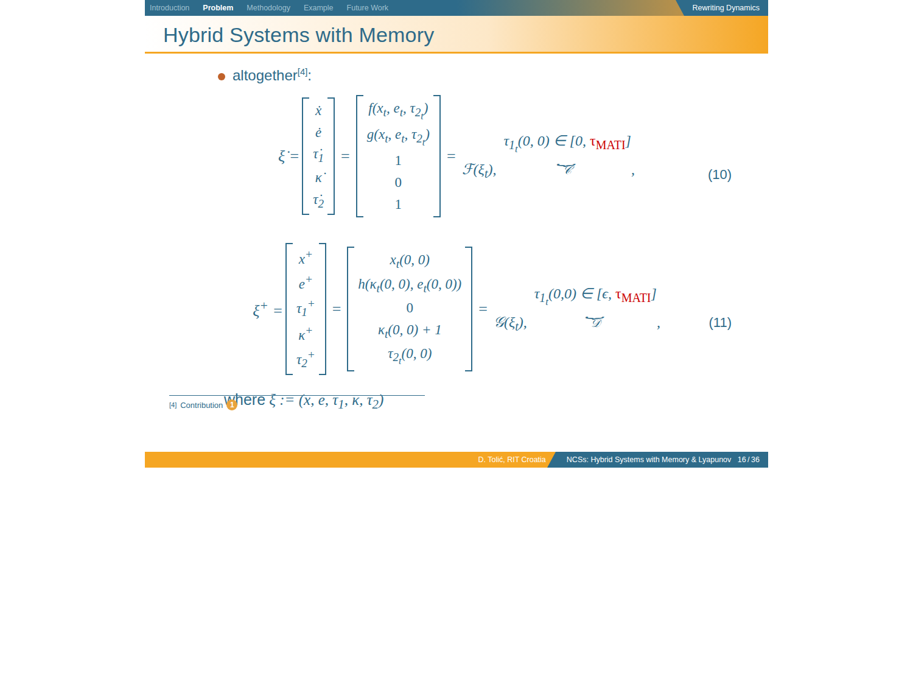Introduction Problem Methodology Example Future Work
Rewriting Dynamics
Hybrid Systems with Memory
altogether[4]:
ξ̇ = ẋ ė τ̇1 κ̇ τ̇2 = f(xt, et, τ2t) g(xt, et, τ2t) 1 0 1 = ℱ(ξt), τ1t(0, 0) ∈ [0, τMATI] ⏟ 𝒞 ,
(10)
ξ+ = x+ e+ τ1+ κ+ τ2+ = xt(0, 0) h(κt(0, 0), et(0, 0)) 0 κt(0, 0) + 1 τ2t(0, 0) = 𝒢(ξt), τ1t(0,0) ∈ [ϵ, τMATI] ⏟ 𝒟 ,
(11)
where ξ := (x, e, τ1, κ, τ2)
[4] Contribution 1
D. Tolić, RIT Croatia
NCSs: Hybrid Systems with Memory & Lyapunov 16 / 36